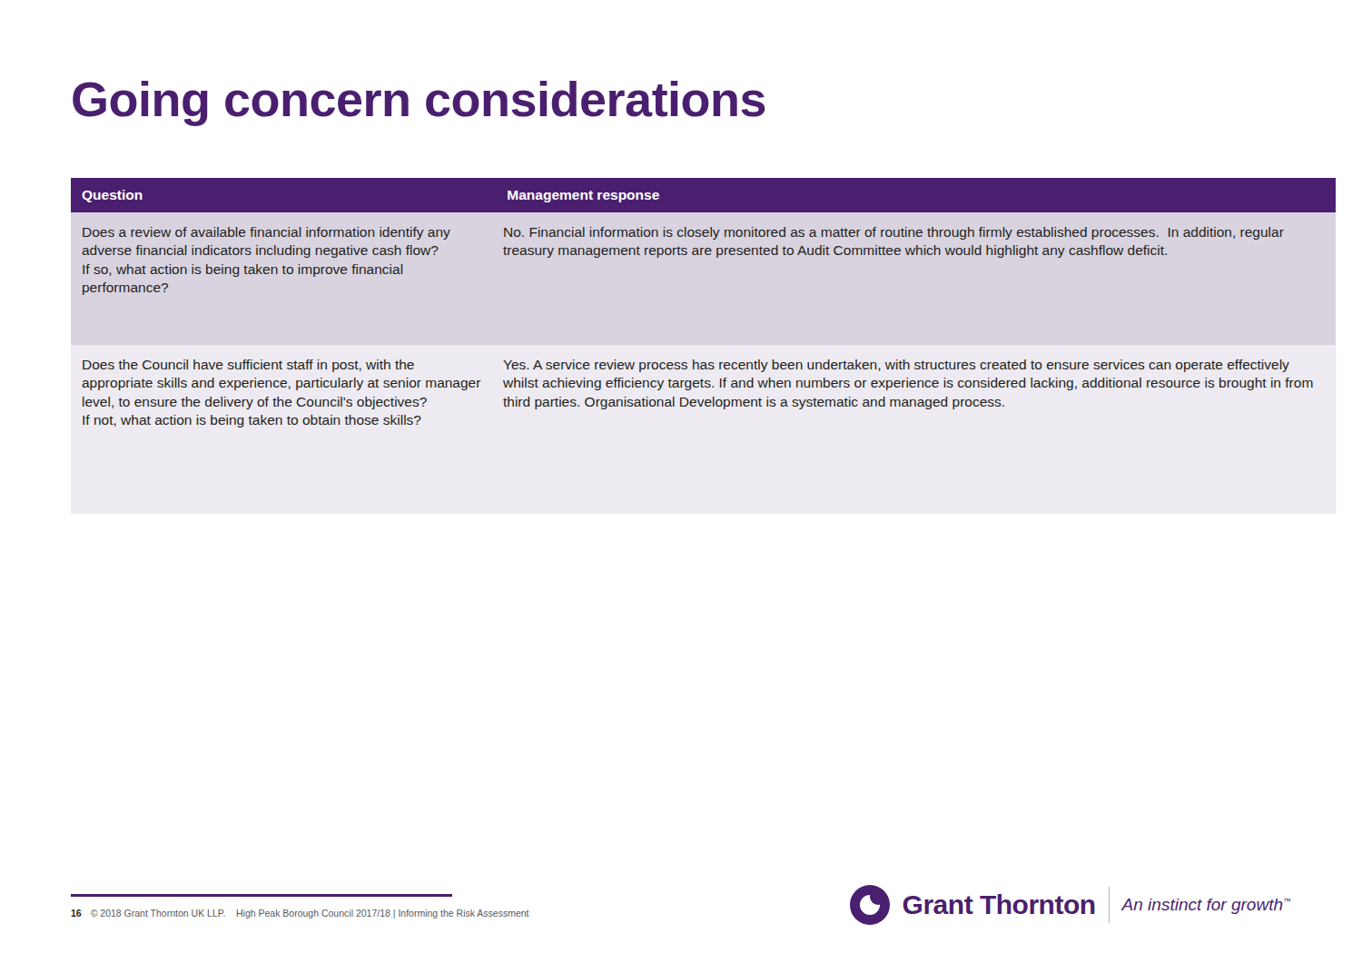Going concern considerations
| Question | Management response |
| --- | --- |
| Does a review of available financial information identify any adverse financial indicators including negative cash flow? If so, what action is being taken to improve financial performance? | No. Financial information is closely monitored as a matter of routine through firmly established processes. In addition, regular treasury management reports are presented to Audit Committee which would highlight any cashflow deficit. |
| Does the Council have sufficient staff in post, with the appropriate skills and experience, particularly at senior manager level, to ensure the delivery of the Council's objectives? If not, what action is being taken to obtain those skills? | Yes. A service review process has recently been undertaken, with structures created to ensure services can operate effectively whilst achieving efficiency targets. If and when numbers or experience is considered lacking, additional resource is brought in from third parties. Organisational Development is a systematic and managed process. |
16© 2018 Grant Thornton UK LLP. High Peak Borough Council 2017/18 | Informing the Risk Assessment
Grant Thornton
An instinct for growth™